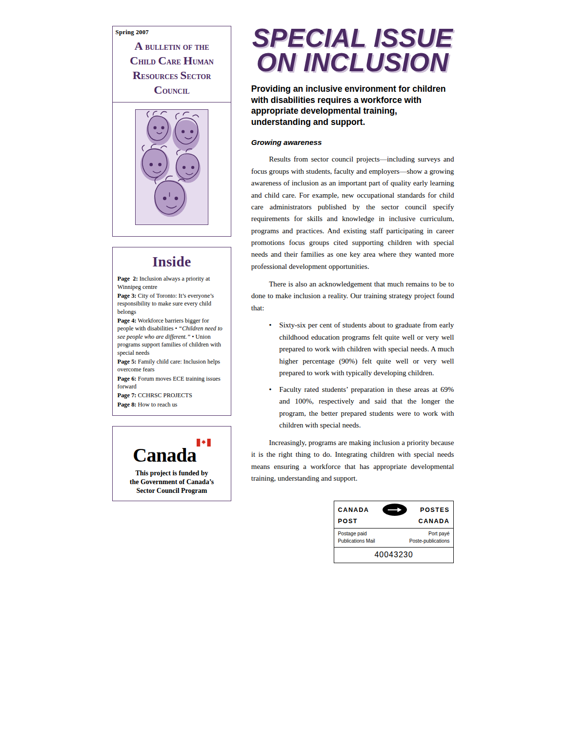Spring 2007
A bulletin of the Child Care Human Resources Sector Council
Inside
Page 2: Inclusion always a priority at Winnipeg centre
Page 3: City of Toronto: It’s everyone’s responsibility to make sure every child belongs
Page 4: Workforce barriers bigger for people with disabilities • “Children need to see people who are different.” • Union programs support families of children with special needs
Page 5: Family child care: Inclusion helps overcome fears
Page 6: Forum moves ECE training issues forward
Page 7: CCHRSC PROJECTS
Page 8: How to reach us
Canada
This project is funded by
the Government of Canada’s
Sector Council Program
SPECIAL ISSUE ON INCLUSION
Providing an inclusive environment for children with disabilities requires a workforce with appropriate developmental training, understanding and support.
Growing awareness
Results from sector council projects—including surveys and focus groups with students, faculty and employers—show a growing awareness of inclusion as an important part of quality early learning and child care. For example, new occupational standards for child care administrators published by the sector council specify requirements for skills and knowledge in inclusive curriculum, programs and practices. And existing staff participating in career promotions focus groups cited supporting children with special needs and their families as one key area where they wanted more professional development opportunities.
There is also an acknowledgement that much remains to be to done to make inclusion a reality. Our training strategy project found that:
Sixty-six per cent of students about to graduate from early childhood education programs felt quite well or very well prepared to work with children with special needs. A much higher percentage (90%) felt quite well or very well prepared to work with typically developing children.
Faculty rated students’ preparation in these areas at 69% and 100%, respectively and said that the longer the program, the better prepared students were to work with children with special needs.
Increasingly, programs are making inclusion a priority because it is the right thing to do. Integrating children with special needs means ensuring a workforce that has appropriate developmental training, understanding and support.
CANADA POSTES
POST CANADA
Postage paid Port payé
Publications Mail Poste-publications
40043230